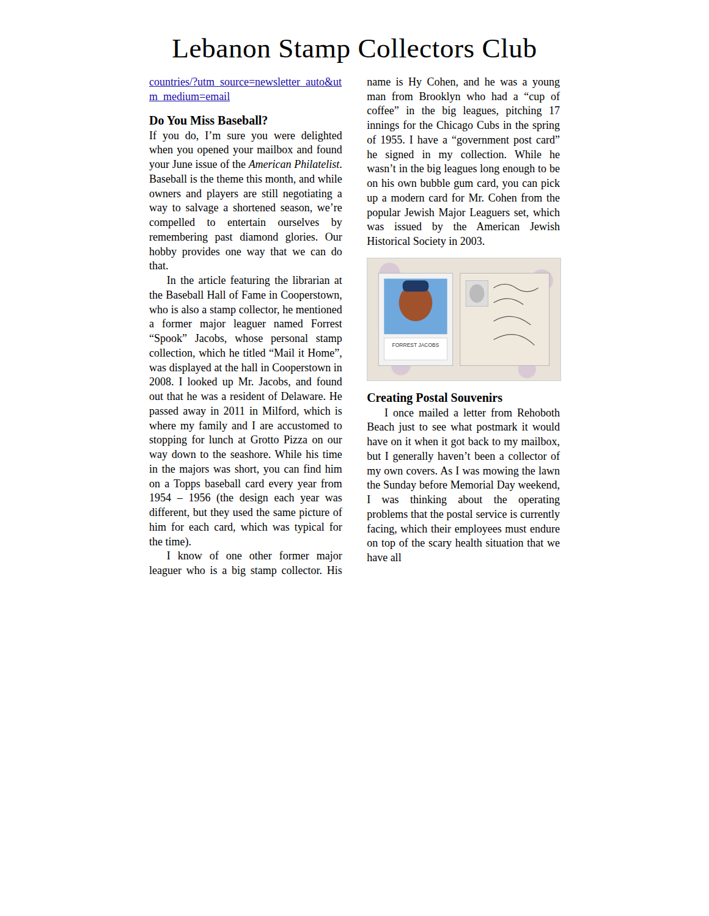Lebanon Stamp Collectors Club
countries/?utm_source=newsletter_auto&utm_medium=email
Do You Miss Baseball?
If you do, I’m sure you were delighted when you opened your mailbox and found your June issue of the American Philatelist. Baseball is the theme this month, and while owners and players are still negotiating a way to salvage a shortened season, we’re compelled to entertain ourselves by remembering past diamond glories. Our hobby provides one way that we can do that.
In the article featuring the librarian at the Baseball Hall of Fame in Cooperstown, who is also a stamp collector, he mentioned a former major leaguer named Forrest “Spook” Jacobs, whose personal stamp collection, which he titled “Mail it Home”, was displayed at the hall in Cooperstown in 2008. I looked up Mr. Jacobs, and found out that he was a resident of Delaware. He passed away in 2011 in Milford, which is where my family and I are accustomed to stopping for lunch at Grotto Pizza on our way down to the seashore. While his time in the majors was short, you can find him on a Topps baseball card every year from 1954 – 1956 (the design each year was different, but they used the same picture of him for each card, which was typical for the time).
I know of one other former major leaguer who is a big stamp collector. His name is Hy Cohen, and he was a young man from Brooklyn who had a “cup of coffee” in the big leagues, pitching 17 innings for the Chicago Cubs in the spring of 1955. I have a “government post card” he signed in my collection. While he wasn’t in the big leagues long enough to be on his own bubble gum card, you can pick up a modern card for Mr. Cohen from the popular Jewish Major Leaguers set, which was issued by the American Jewish Historical Society in 2003.
Creating Postal Souvenirs
I once mailed a letter from Rehoboth Beach just to see what postmark it would have on it when it got back to my mailbox, but I generally haven’t been a collector of my own covers. As I was mowing the lawn the Sunday before Memorial Day weekend, I was thinking about the operating problems that the postal service is currently facing, which their employees must endure on top of the scary health situation that we have all